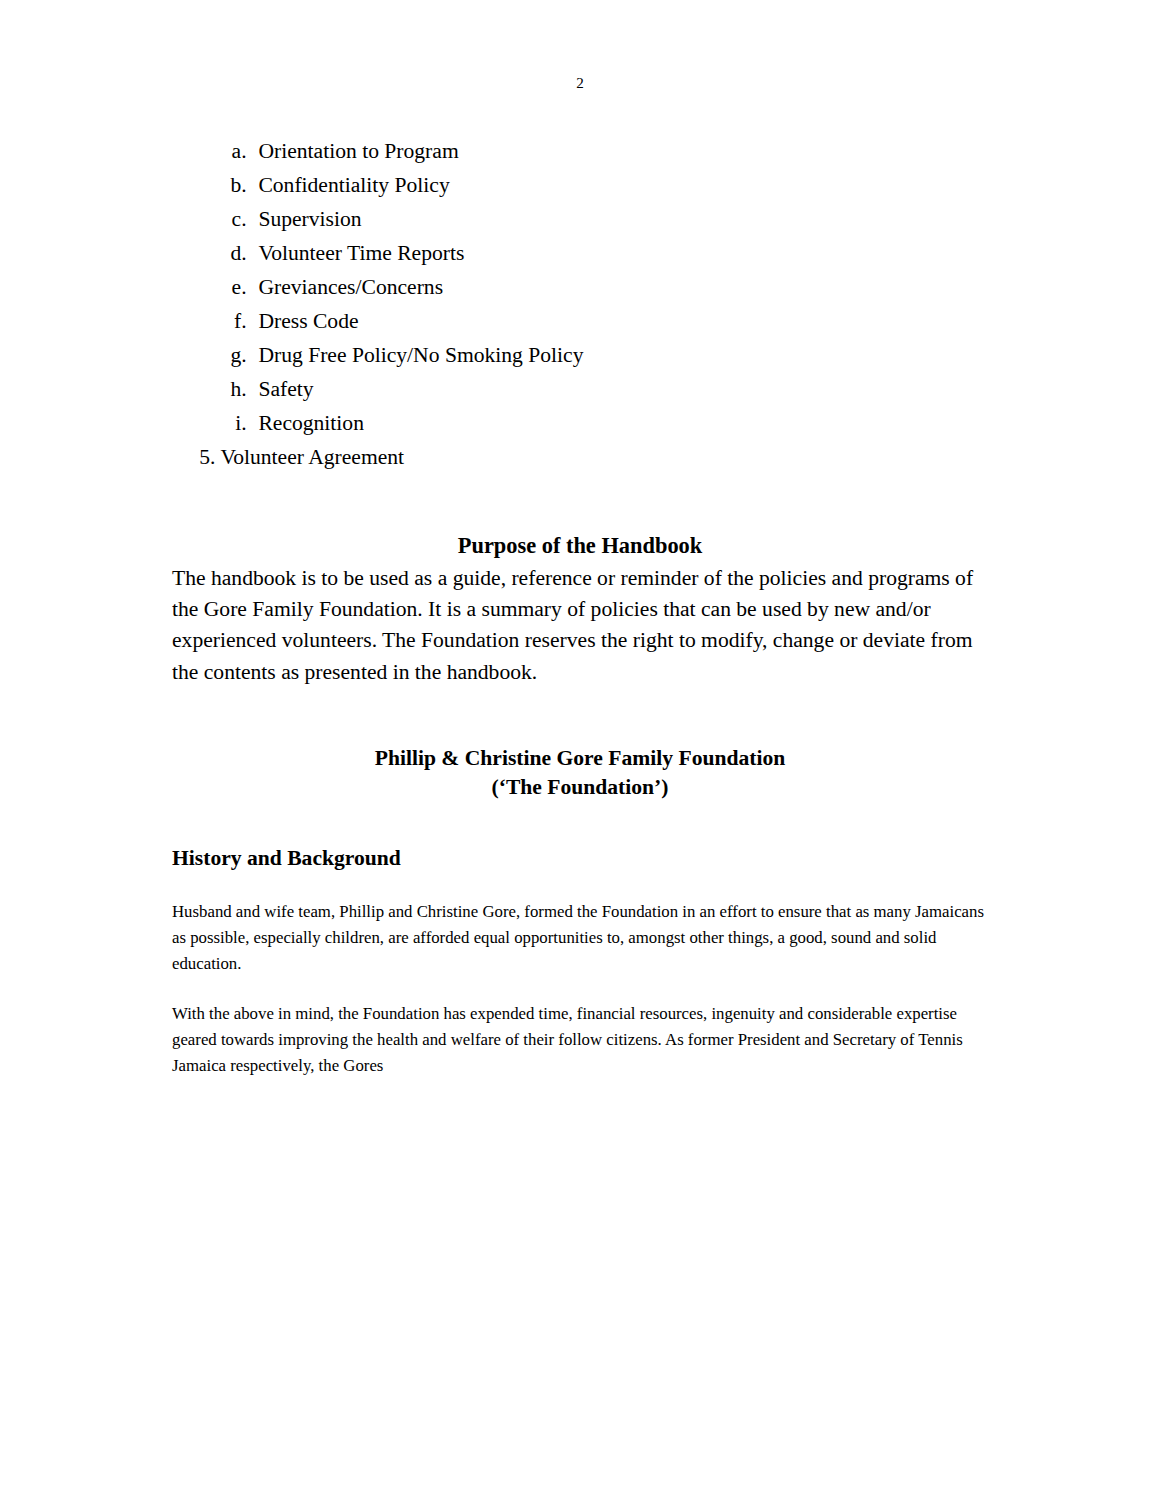2
Orientation to Program
Confidentiality Policy
Supervision
Volunteer Time Reports
Greviances/Concerns
Dress Code
Drug Free Policy/No Smoking Policy
Safety
Recognition
5. Volunteer Agreement
Purpose of the Handbook
The handbook is to be used as a guide, reference or reminder of the policies and programs of the Gore Family Foundation. It is a summary of policies that can be used by new and/or experienced volunteers. The Foundation reserves the right to modify, change or deviate from the contents as presented in the handbook.
Phillip & Christine Gore Family Foundation(‘The Foundation’)
History and Background
Husband and wife team, Phillip and Christine Gore, formed the Foundation in an effort to ensure that as many Jamaicans as possible, especially children, are afforded equal opportunities to, amongst other things, a good, sound and solid education.
With the above in mind, the Foundation has expended time, financial resources, ingenuity and considerable expertise geared towards improving the health and welfare of their follow citizens. As former President and Secretary of Tennis Jamaica respectively, the Gores